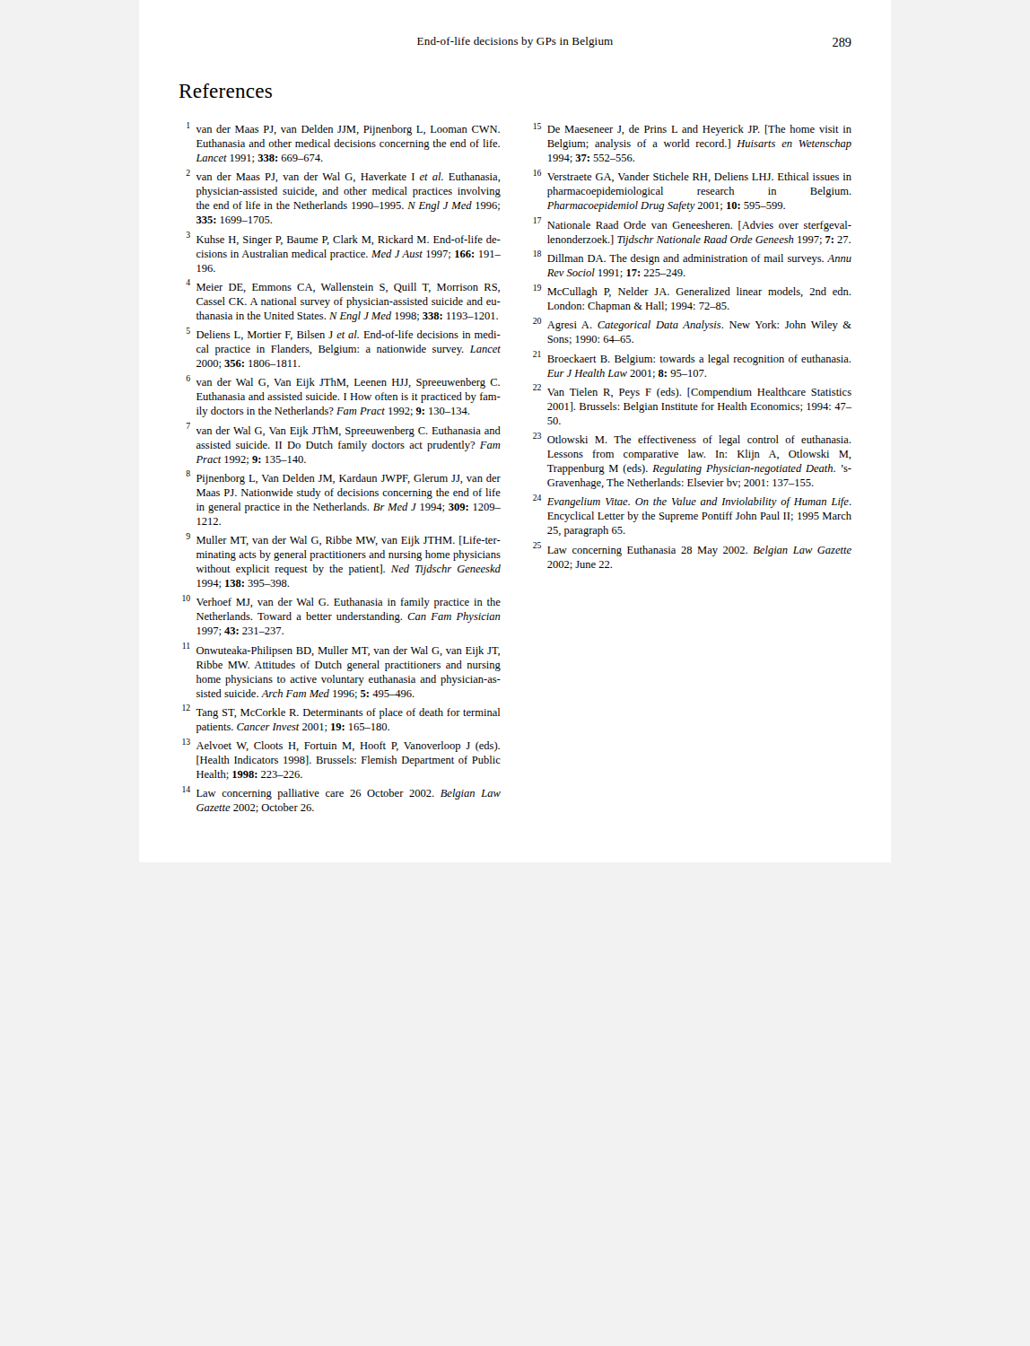End-of-life decisions by GPs in Belgium 289
References
1van der Maas PJ, van Delden JJM, Pijnenborg L, Looman CWN. Euthanasia and other medical decisions concerning the end of life. Lancet 1991; 338: 669–674.
2van der Maas PJ, van der Wal G, Haverkate I et al. Euthanasia, physician-assisted suicide, and other medical practices involving the end of life in the Netherlands 1990–1995. N Engl J Med 1996; 335: 1699–1705.
3 Kuhse H, Singer P, Baume P, Clark M, Rickard M. End-of-life decisions in Australian medical practice. Med J Aust 1997; 166: 191–196.
4 Meier DE, Emmons CA, Wallenstein S, Quill T, Morrison RS, Cassel CK. A national survey of physician-assisted suicide and euthanasia in the United States. N Engl J Med 1998; 338: 1193–1201.
5 Deliens L, Mortier F, Bilsen J et al. End-of-life decisions in medical practice in Flanders, Belgium: a nationwide survey. Lancet 2000; 356: 1806–1811.
6van der Wal G, Van Eijk JThM, Leenen HJJ, Spreeuwenberg C. Euthanasia and assisted suicide. I How often is it practiced by family doctors in the Netherlands? Fam Pract 1992; 9: 130–134.
7van der Wal G, Van Eijk JThM, Spreeuwenberg C. Euthanasia and assisted suicide. II Do Dutch family doctors act prudently? Fam Pract 1992; 9: 135–140.
8 Pijnenborg L, Van Delden JM, Kardaun JWPF, Glerum JJ, van der Maas PJ. Nationwide study of decisions concerning the end of life in general practice in the Netherlands. Br Med J 1994; 309: 1209–1212.
9 Muller MT, van der Wal G, Ribbe MW, van Eijk JTHM. [Life-terminating acts by general practitioners and nursing home physicians without explicit request by the patient]. Ned Tijdschr Geneeskd 1994; 138: 395–398.
10 Verhoef MJ, van der Wal G. Euthanasia in family practice in the Netherlands. Toward a better understanding. Can Fam Physician 1997; 43: 231–237.
11 Onwuteaka-Philipsen BD, Muller MT, van der Wal G, van Eijk JT, Ribbe MW. Attitudes of Dutch general practitioners and nursing home physicians to active voluntary euthanasia and physician-assisted suicide. Arch Fam Med 1996; 5: 495–496.
12 Tang ST, McCorkle R. Determinants of place of death for terminal patients. Cancer Invest 2001; 19: 165–180.
13 Aelvoet W, Cloots H, Fortuin M, Hooft P, Vanoverloop J (eds). [Health Indicators 1998]. Brussels: Flemish Department of Public Health; 1998: 223–226.
14 Law concerning palliative care 26 October 2002. Belgian Law Gazette 2002; October 26.
15 De Maeseneer J, de Prins L and Heyerick JP. [The home visit in Belgium; analysis of a world record.] Huisarts en Wetenschap 1994; 37: 552–556.
16 Verstraete GA, Vander Stichele RH, Deliens LHJ. Ethical issues in pharmacoepidemiological research in Belgium. Pharmacoepidemiol Drug Safety 2001; 10: 595–599.
17 Nationale Raad Orde van Geneesheren. [Advies over sterfgevallenonderzoek.] Tijdschr Nationale Raad Orde Geneesh 1997; 7: 27.
18 Dillman DA. The design and administration of mail surveys. Annu Rev Sociol 1991; 17: 225–249.
19 McCullagh P, Nelder JA. Generalized linear models, 2nd edn. London: Chapman & Hall; 1994: 72–85.
20 Agresi A. Categorical Data Analysis. New York: John Wiley & Sons; 1990: 64–65.
21 Broeckaert B. Belgium: towards a legal recognition of euthanasia. Eur J Health Law 2001; 8: 95–107.
22 Van Tielen R, Peys F (eds). [Compendium Healthcare Statistics 2001]. Brussels: Belgian Institute for Health Economics; 1994: 47–50.
23 Otlowski M. The effectiveness of legal control of euthanasia. Lessons from comparative law. In: Klijn A, Otlowski M, Trappenburg M (eds). Regulating Physician-negotiated Death. ’s-Gravenhage, The Netherlands: Elsevier bv; 2001: 137–155.
24 Evangelium Vitae. On the Value and Inviolability of Human Life. Encyclical Letter by the Supreme Pontiff John Paul II; 1995 March 25, paragraph 65.
25 Law concerning Euthanasia 28 May 2002. Belgian Law Gazette 2002; June 22.